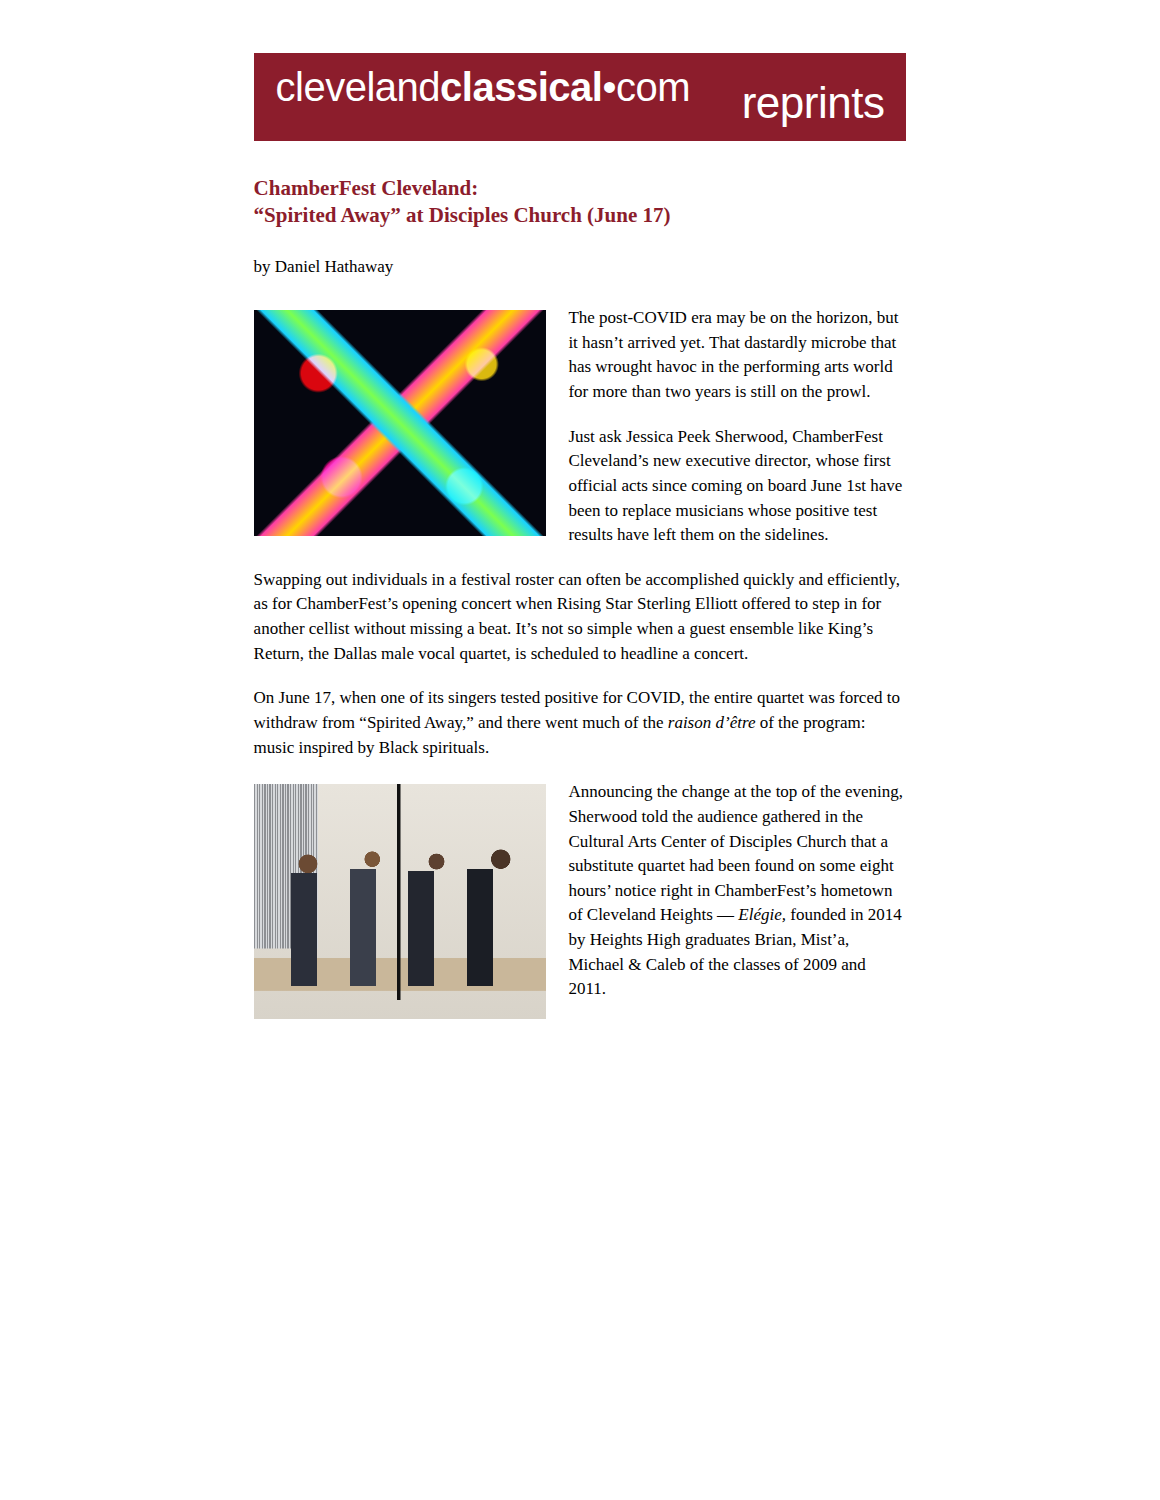cleveland classical•com reprints
ChamberFest Cleveland:
“Spirited Away” at Disciples Church (June 17)
by Daniel Hathaway
The post-COVID era may be on the horizon, but it hasn’t arrived yet. That dastardly microbe that has wrought havoc in the performing arts world for more than two years is still on the prowl.
Just ask Jessica Peek Sherwood, ChamberFest Cleveland’s new executive director, whose first official acts since coming on board June 1st have been to replace musicians whose positive test results have left them on the sidelines.
Swapping out individuals in a festival roster can often be accomplished quickly and efficiently, as for ChamberFest’s opening concert when Rising Star Sterling Elliott offered to step in for another cellist without missing a beat. It’s not so simple when a guest ensemble like King’s Return, the Dallas male vocal quartet, is scheduled to headline a concert.
On June 17, when one of its singers tested positive for COVID, the entire quartet was forced to withdraw from “Spirited Away,” and there went much of the raison d’être of the program: music inspired by Black spirituals.
Announcing the change at the top of the evening, Sherwood told the audience gathered in the Cultural Arts Center of Disciples Church that a substitute quartet had been found on some eight hours’ notice right in ChamberFest’s hometown of Cleveland Heights — Elégie, founded in 2014 by Heights High graduates Brian, Mist’a, Michael & Caleb of the classes of 2009 and 2011.